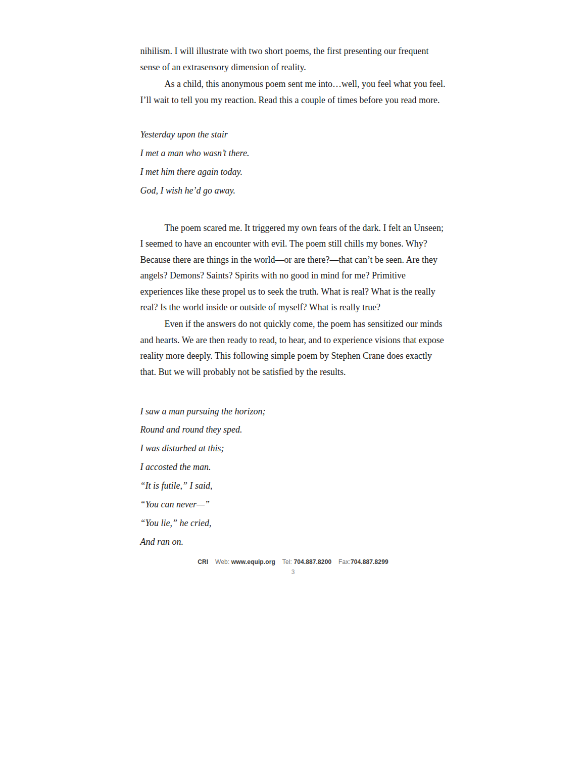nihilism. I will illustrate with two short poems, the first presenting our frequent sense of an extrasensory dimension of reality.
As a child, this anonymous poem sent me into…well, you feel what you feel. I’ll wait to tell you my reaction. Read this a couple of times before you read more.
Yesterday upon the stair
I met a man who wasn’t there.
I met him there again today.
God, I wish he’d go away.
The poem scared me. It triggered my own fears of the dark. I felt an Unseen; I seemed to have an encounter with evil. The poem still chills my bones. Why? Because there are things in the world—or are there?—that can’t be seen. Are they angels? Demons? Saints? Spirits with no good in mind for me? Primitive experiences like these propel us to seek the truth. What is real? What is the really real? Is the world inside or outside of myself? What is really true?
Even if the answers do not quickly come, the poem has sensitized our minds and hearts. We are then ready to read, to hear, and to experience visions that expose reality more deeply. This following simple poem by Stephen Crane does exactly that. But we will probably not be satisfied by the results.
I saw a man pursuing the horizon;
Round and round they sped.
I was disturbed at this;
I accosted the man.
“It is futile,” I said,
“You can never—”
“You lie,” he cried,
And ran on.
CRI Web: www.equip.org Tel: 704.887.8200 Fax:704.887.8299
3